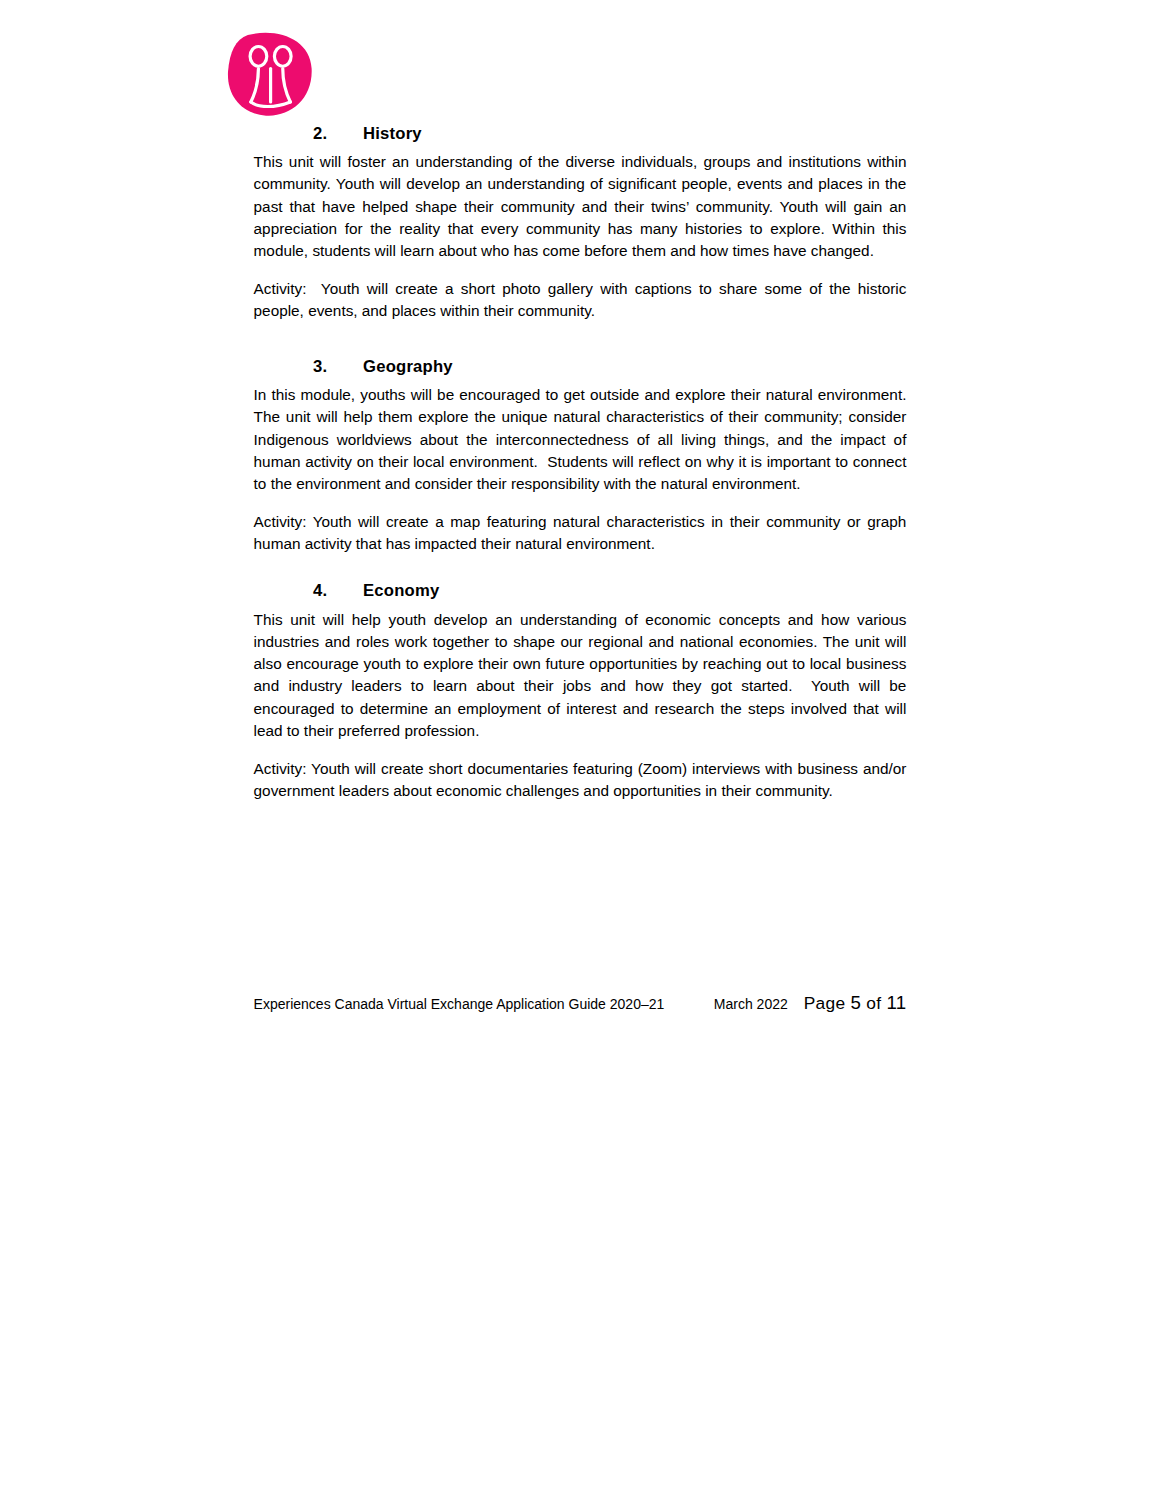2. History
This unit will foster an understanding of the diverse individuals, groups and institutions within community. Youth will develop an understanding of significant people, events and places in the past that have helped shape their community and their twins’ community. Youth will gain an appreciation for the reality that every community has many histories to explore. Within this module, students will learn about who has come before them and how times have changed.
Activity: Youth will create a short photo gallery with captions to share some of the historic people, events, and places within their community.
3. Geography
In this module, youths will be encouraged to get outside and explore their natural environment. The unit will help them explore the unique natural characteristics of their community; consider Indigenous worldviews about the interconnectedness of all living things, and the impact of human activity on their local environment. Students will reflect on why it is important to connect to the environment and consider their responsibility with the natural environment.
Activity: Youth will create a map featuring natural characteristics in their community or graph human activity that has impacted their natural environment.
4. Economy
This unit will help youth develop an understanding of economic concepts and how various industries and roles work together to shape our regional and national economies. The unit will also encourage youth to explore their own future opportunities by reaching out to local business and industry leaders to learn about their jobs and how they got started. Youth will be encouraged to determine an employment of interest and research the steps involved that will lead to their preferred profession.
Activity: Youth will create short documentaries featuring (Zoom) interviews with business and/or government leaders about economic challenges and opportunities in their community.
Experiences Canada Virtual Exchange Application Guide 2020–21
March 2022
Page 5 of 11